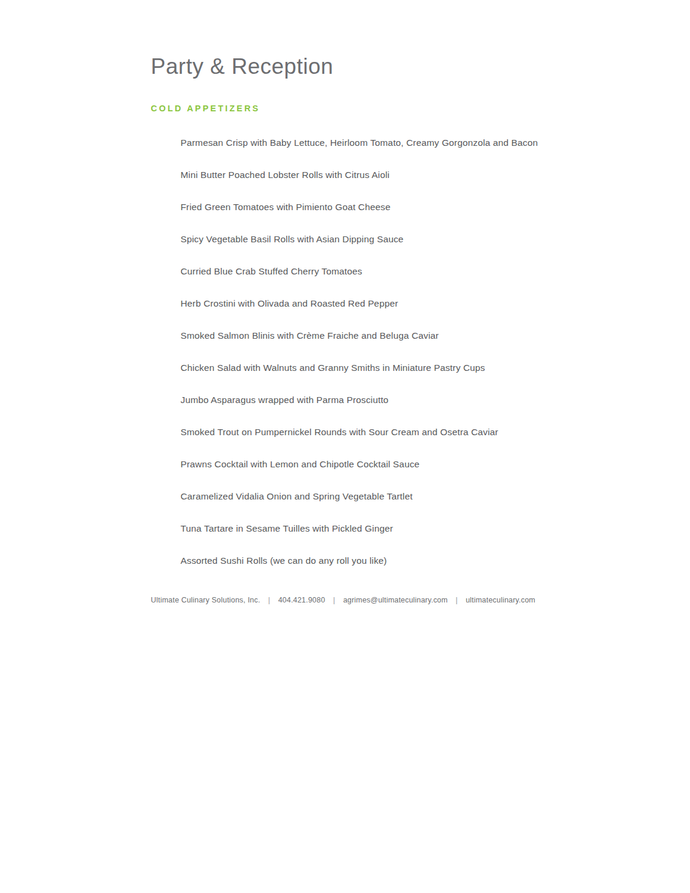Party & Reception
Cold Appetizers
Parmesan Crisp with Baby Lettuce, Heirloom Tomato, Creamy Gorgonzola and Bacon
Mini Butter Poached Lobster Rolls with Citrus Aioli
Fried Green Tomatoes with Pimiento Goat Cheese
Spicy Vegetable Basil Rolls with Asian Dipping Sauce
Curried Blue Crab Stuffed Cherry Tomatoes
Herb Crostini with Olivada and Roasted Red Pepper
Smoked Salmon Blinis with Crème Fraiche and Beluga Caviar
Chicken Salad with Walnuts and Granny Smiths in Miniature Pastry Cups
Jumbo Asparagus wrapped with Parma Prosciutto
Smoked Trout on Pumpernickel Rounds with Sour Cream and Osetra Caviar
Prawns Cocktail with Lemon and Chipotle Cocktail Sauce
Caramelized Vidalia Onion and Spring Vegetable Tartlet
Tuna Tartare in Sesame Tuilles with Pickled Ginger
Assorted Sushi Rolls (we can do any roll you like)
Ultimate Culinary Solutions, Inc.|404.421.9080|agrimes@ultimateculinary.com|ultimateculinary.com